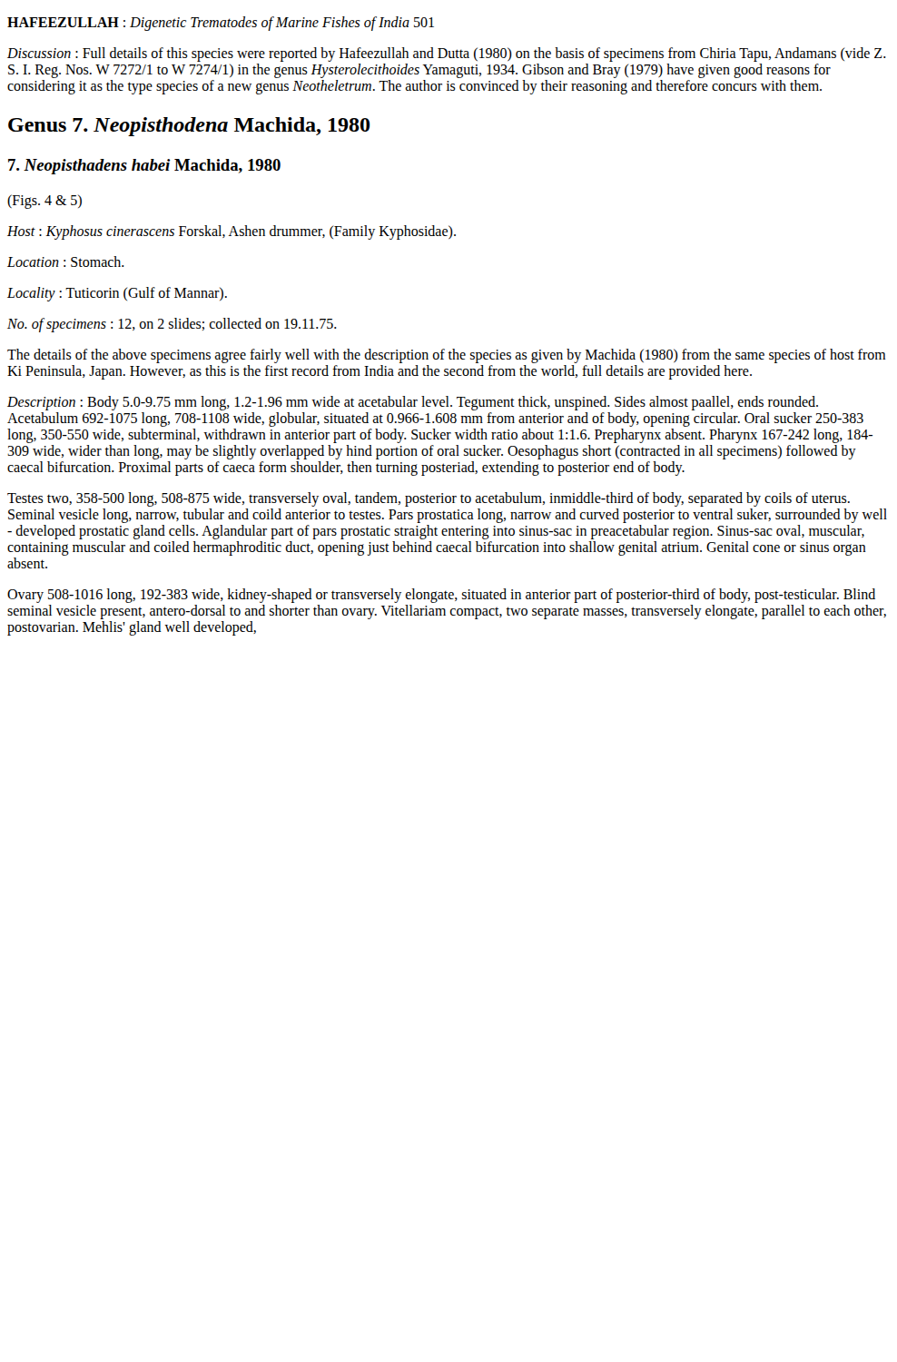HAFEEZULLAH : Digenetic Trematodes of Marine Fishes of India 501
Discussion : Full details of this species were reported by Hafeezullah and Dutta (1980) on the basis of specimens from Chiria Tapu, Andamans (vide Z. S. I. Reg. Nos. W 7272/1 to W 7274/1) in the genus Hysterolecithoides Yamaguti, 1934. Gibson and Bray (1979) have given good reasons for considering it as the type species of a new genus Neotheletrum. The author is convinced by their reasoning and therefore concurs with them.
Genus 7. Neopisthodena Machida, 1980
7. Neopisthadens habei Machida, 1980
(Figs. 4 & 5)
Host : Kyphosus cinerascens Forskal, Ashen drummer, (Family Kyphosidae).
Location : Stomach.
Locality : Tuticorin (Gulf of Mannar).
No. of specimens : 12, on 2 slides; collected on 19.11.75.
The details of the above specimens agree fairly well with the description of the species as given by Machida (1980) from the same species of host from Ki Peninsula, Japan. However, as this is the first record from India and the second from the world, full details are provided here.
Description : Body 5.0-9.75 mm long, 1.2-1.96 mm wide at acetabular level. Tegument thick, unspined. Sides almost paallel, ends rounded. Acetabulum 692-1075 long, 708-1108 wide, globular, situated at 0.966-1.608 mm from anterior and of body, opening circular. Oral sucker 250-383 long, 350-550 wide, subterminal, withdrawn in anterior part of body. Sucker width ratio about 1:1.6. Prepharynx absent. Pharynx 167-242 long, 184-309 wide, wider than long, may be slightly overlapped by hind portion of oral sucker. Oesophagus short (contracted in all specimens) followed by caecal bifurcation. Proximal parts of caeca form shoulder, then turning posteriad, extending to posterior end of body.
Testes two, 358-500 long, 508-875 wide, transversely oval, tandem, posterior to acetabulum, inmiddle-third of body, separated by coils of uterus. Seminal vesicle long, narrow, tubular and coild anterior to testes. Pars prostatica long, narrow and curved posterior to ventral suker, surrounded by well - developed prostatic gland cells. Aglandular part of pars prostatic straight entering into sinus-sac in preacetabular region. Sinus-sac oval, muscular, containing muscular and coiled hermaphroditic duct, opening just behind caecal bifurcation into shallow genital atrium. Genital cone or sinus organ absent.
Ovary 508-1016 long, 192-383 wide, kidney-shaped or transversely elongate, situated in anterior part of posterior-third of body, post-testicular. Blind seminal vesicle present, antero-dorsal to and shorter than ovary. Vitellariam compact, two separate masses, transversely elongate, parallel to each other, postovarian. Mehlis' gland well developed,